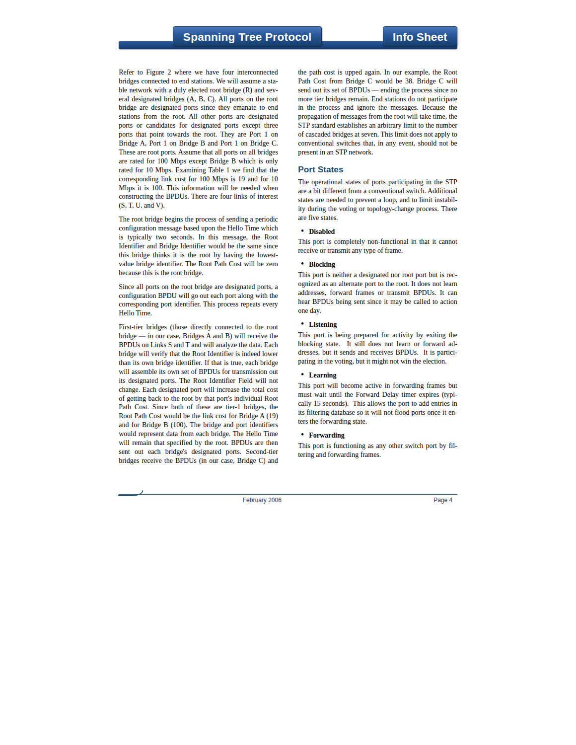Spanning Tree Protocol
Info Sheet
Refer to Figure 2 where we have four interconnected bridges connected to end stations. We will assume a stable network with a duly elected root bridge (R) and several designated bridges (A, B, C). All ports on the root bridge are designated ports since they emanate to end stations from the root. All other ports are designated ports or candidates for designated ports except three ports that point towards the root. They are Port 1 on Bridge A, Port 1 on Bridge B and Port 1 on Bridge C. These are root ports. Assume that all ports on all bridges are rated for 100 Mbps except Bridge B which is only rated for 10 Mbps. Examining Table 1 we find that the corresponding link cost for 100 Mbps is 19 and for 10 Mbps it is 100. This information will be needed when constructing the BPDUs. There are four links of interest (S, T, U, and V).
The root bridge begins the process of sending a periodic configuration message based upon the Hello Time which is typically two seconds. In this message, the Root Identifier and Bridge Identifier would be the same since this bridge thinks it is the root by having the lowest-value bridge identifier. The Root Path Cost will be zero because this is the root bridge.
Since all ports on the root bridge are designated ports, a configuration BPDU will go out each port along with the corresponding port identifier. This process repeats every Hello Time.
First-tier bridges (those directly connected to the root bridge — in our case, Bridges A and B) will receive the BPDUs on Links S and T and will analyze the data. Each bridge will verify that the Root Identifier is indeed lower than its own bridge identifier. If that is true, each bridge will assemble its own set of BPDUs for transmission out its designated ports. The Root Identifier Field will not change. Each designated port will increase the total cost of getting back to the root by that port's individual Root Path Cost. Since both of these are tier-1 bridges, the Root Path Cost would be the link cost for Bridge A (19) and for Bridge B (100). The bridge and port identifiers would represent data from each bridge. The Hello Time will remain that specified by the root. BPDUs are then sent out each bridge's designated ports. Second-tier bridges receive the BPDUs (in our case, Bridge C) and the path cost is upped again. In our example, the Root Path Cost from Bridge C would be 38. Bridge C will send out its set of BPDUs — ending the process since no more tier bridges remain. End stations do not participate in the process and ignore the messages. Because the propagation of messages from the root will take time, the STP standard establishes an arbitrary limit to the number of cascaded bridges at seven. This limit does not apply to conventional switches that, in any event, should not be present in an STP network.
Port States
The operational states of ports participating in the STP are a bit different from a conventional switch. Additional states are needed to prevent a loop, and to limit instability during the voting or topology-change process. There are five states.
Disabled
This port is completely non-functional in that it cannot receive or transmit any type of frame.
Blocking
This port is neither a designated nor root port but is recognized as an alternate port to the root. It does not learn addresses, forward frames or transmit BPDUs. It can hear BPDUs being sent since it may be called to action one day.
Listening
This port is being prepared for activity by exiting the blocking state. It still does not learn or forward addresses, but it sends and receives BPDUs. It is participating in the voting, but it might not win the election.
Learning
This port will become active in forwarding frames but must wait until the Forward Delay timer expires (typically 15 seconds). This allows the port to add entries in its filtering database so it will not flood ports once it enters the forwarding state.
Forwarding
This port is functioning as any other switch port by filtering and forwarding frames.
February 2006 Page 4